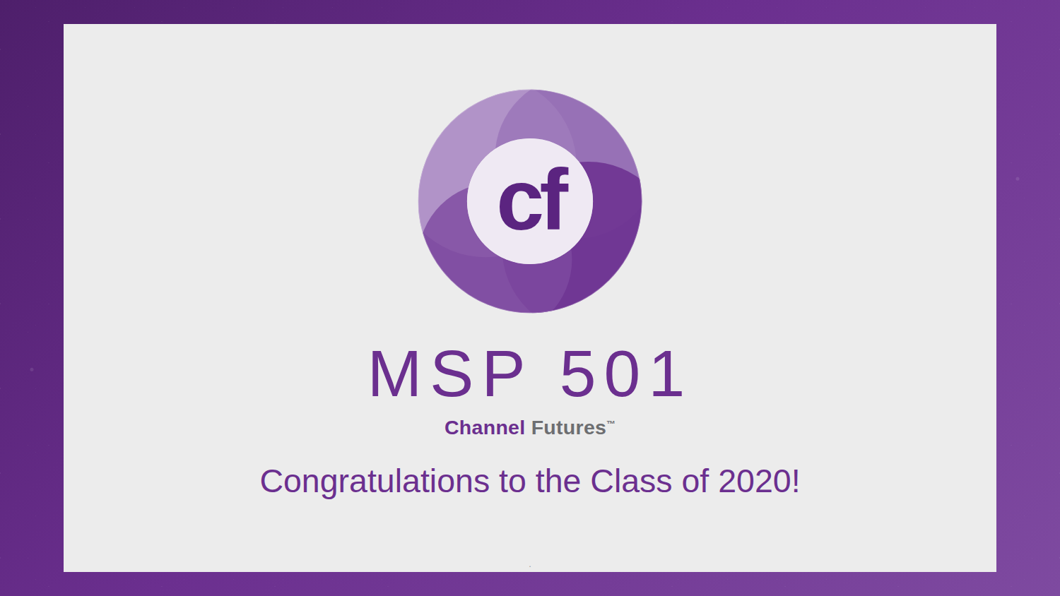cf
MSP 501
Channel Futures™
Congratulations to the Class of 2020!
.